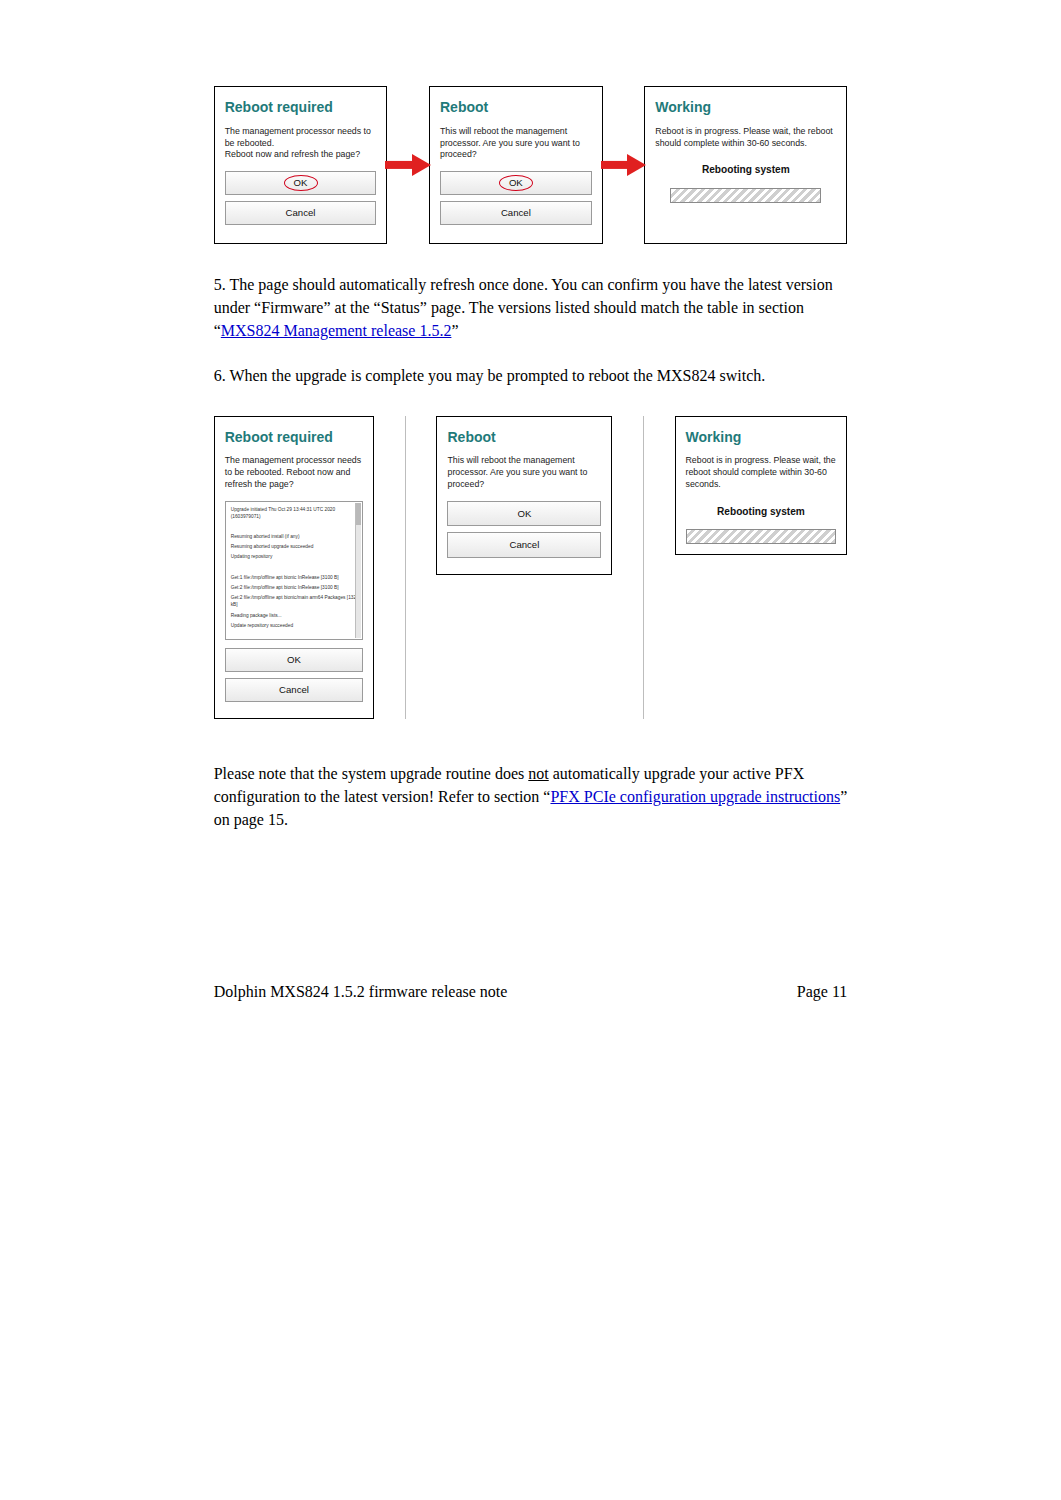Reboot required
The management processor needs to be rebooted.
Reboot now and refresh the page?
OK
Cancel
Reboot
This will reboot the management processor. Are you sure you want to proceed?
OK
Cancel
Working
Reboot is in progress. Please wait, the reboot should complete within 30-60 seconds.
Rebooting system
5. The page should automatically refresh once done. You can confirm you have the latest version under “Firmware” at the “Status” page. The versions listed should match the table in section “MXS824 Management release 1.5.2”
6. When the upgrade is complete you may be prompted to reboot the MXS824 switch.
Reboot required
The management processor needs to be rebooted. Reboot now and refresh the page?
Upgrade initiated Thu Oct 29 13:44:31 UTC 2020 (1603979071)
Resuming aborted install (if any)
Resuming aborted upgrade succeeded
Updating repository
Get:1 file:/tmp/offline apt bionic InRelease [3100 B]
Get:2 file:/tmp/offline apt bionic InRelease [3100 B]
Get:2 file:/tmp/offline apt bionic/main arm64 Packages [132 kB]
Reading package lists...
Update repository succeeded
Downloading packages
Download succeeded
Changelog for upgrade:
apt-listchanges: /var/cache/apt/archives/*.deb does not exist or is not a file
OK
Cancel
Reboot
This will reboot the management processor. Are you sure you want to proceed?
OK
Cancel
Working
Reboot is in progress. Please wait, the reboot should complete within 30-60 seconds.
Rebooting system
Please note that the system upgrade routine does not automatically upgrade your active PFX configuration to the latest version! Refer to section “PFX PCIe configuration upgrade instructions” on page 15.
Dolphin MXS824 1.5.2 firmware release note Page 11